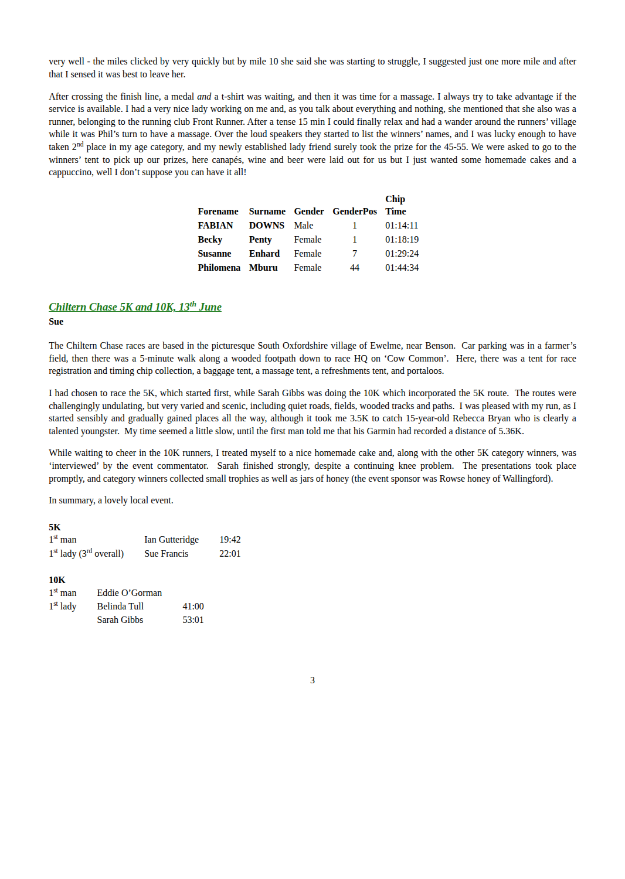very well - the miles clicked by very quickly but by mile 10 she said she was starting to struggle, I suggested just one more mile and after that I sensed it was best to leave her.
After crossing the finish line, a medal and a t-shirt was waiting, and then it was time for a massage. I always try to take advantage if the service is available. I had a very nice lady working on me and, as you talk about everything and nothing, she mentioned that she also was a runner, belonging to the running club Front Runner. After a tense 15 min I could finally relax and had a wander around the runners’ village while it was Phil’s turn to have a massage. Over the loud speakers they started to list the winners’ names, and I was lucky enough to have taken 2nd place in my age category, and my newly established lady friend surely took the prize for the 45-55. We were asked to go to the winners’ tent to pick up our prizes, here canapés, wine and beer were laid out for us but I just wanted some homemade cakes and a cappuccino, well I don’t suppose you can have it all!
| Forename | Surname | Gender | GenderPos | Chip Time |
| --- | --- | --- | --- | --- |
| FABIAN | DOWNS | Male | 1 | 01:14:11 |
| Becky | Penty | Female | 1 | 01:18:19 |
| Susanne | Enhard | Female | 7 | 01:29:24 |
| Philomena | Mburu | Female | 44 | 01:44:34 |
Chiltern Chase 5K and 10K, 13th June
Sue
The Chiltern Chase races are based in the picturesque South Oxfordshire village of Ewelme, near Benson. Car parking was in a farmer’s field, then there was a 5-minute walk along a wooded footpath down to race HQ on ‘Cow Common’. Here, there was a tent for race registration and timing chip collection, a baggage tent, a massage tent, a refreshments tent, and portaloos.
I had chosen to race the 5K, which started first, while Sarah Gibbs was doing the 10K which incorporated the 5K route. The routes were challengingly undulating, but very varied and scenic, including quiet roads, fields, wooded tracks and paths. I was pleased with my run, as I started sensibly and gradually gained places all the way, although it took me 3.5K to catch 15-year-old Rebecca Bryan who is clearly a talented youngster. My time seemed a little slow, until the first man told me that his Garmin had recorded a distance of 5.36K.
While waiting to cheer in the 10K runners, I treated myself to a nice homemade cake and, along with the other 5K category winners, was ‘interviewed’ by the event commentator. Sarah finished strongly, despite a continuing knee problem. The presentations took place promptly, and category winners collected small trophies as well as jars of honey (the event sponsor was Rowse honey of Wallingford).
In summary, a lovely local event.
5K
| 1 st man | Ian Gutteridge | 19:42 |
| 1 st lady (3 rd overall) | Sue Francis | 22:01 |
10K
| 1 st man | Eddie O’Gorman | |
| 1 st lady | Belinda Tull | 41:00 |
| | Sarah Gibbs | 53:01 |
3